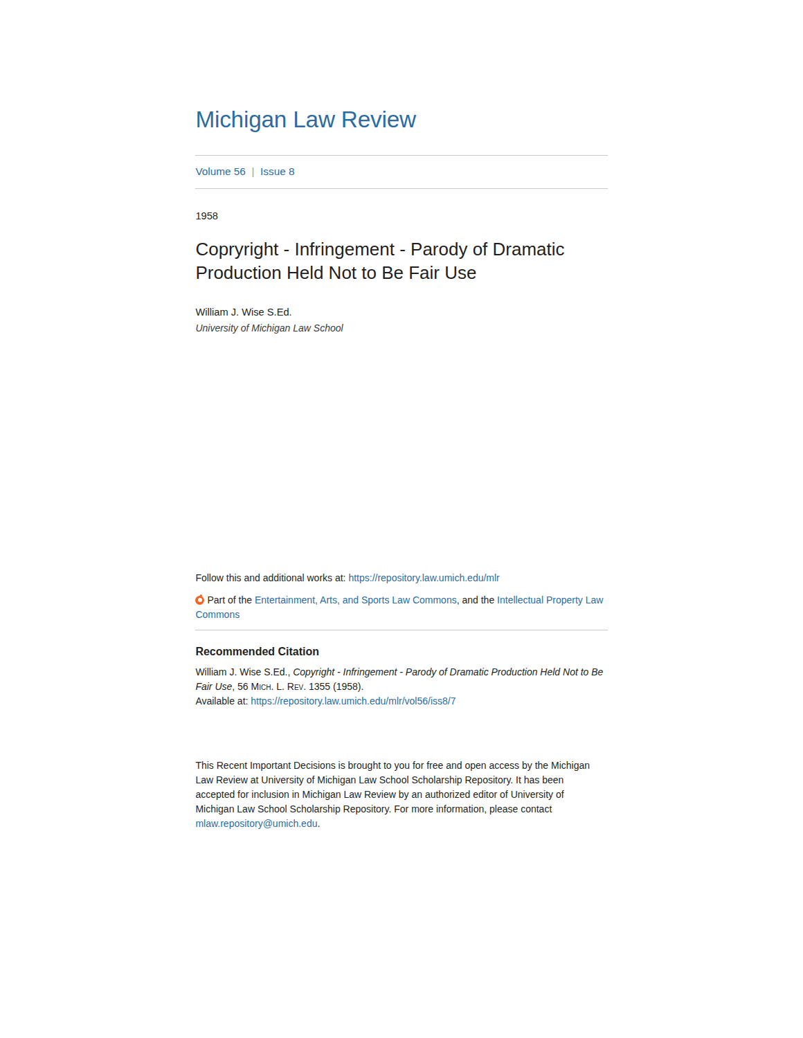Michigan Law Review
Volume 56|Issue 8
1958
Copryright - Infringement - Parody of Dramatic Production Held Not to Be Fair Use
William J. Wise S.Ed.
University of Michigan Law School
Follow this and additional works at: https://repository.law.umich.edu/mlr
Part of the Entertainment, Arts, and Sports Law Commons, and the Intellectual Property Law Commons
Recommended Citation
William J. Wise S.Ed., Copyright - Infringement - Parody of Dramatic Production Held Not to Be Fair Use, 56 Mich. L. Rev. 1355 (1958).
Available at: https://repository.law.umich.edu/mlr/vol56/iss8/7
This Recent Important Decisions is brought to you for free and open access by the Michigan Law Review at University of Michigan Law School Scholarship Repository. It has been accepted for inclusion in Michigan Law Review by an authorized editor of University of Michigan Law School Scholarship Repository. For more information, please contact mlaw.repository@umich.edu.